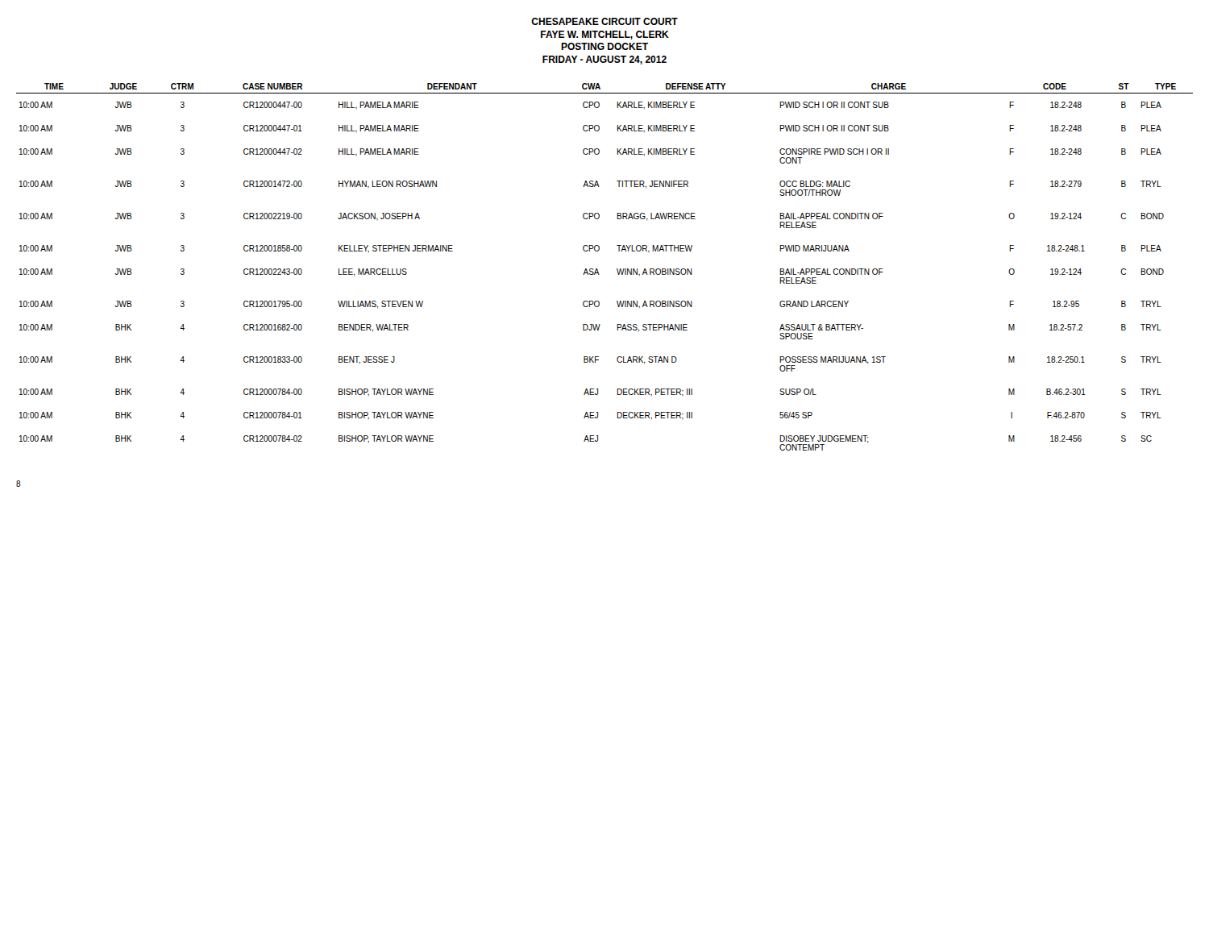CHESAPEAKE CIRCUIT COURT
FAYE W. MITCHELL, CLERK
POSTING DOCKET
FRIDAY - AUGUST 24, 2012
| TIME | JUDGE | CTRM | CASE NUMBER | DEFENDANT | CWA | DEFENSE ATTY | CHARGE | CODE | ST | TYPE |
| --- | --- | --- | --- | --- | --- | --- | --- | --- | --- | --- |
| 10:00 AM | JWB | 3 | CR12000447-00 | HILL, PAMELA MARIE | CPO | KARLE, KIMBERLY E | PWID SCH I OR II CONT SUB | F | 18.2-248 | B | PLEA |
| 10:00 AM | JWB | 3 | CR12000447-01 | HILL, PAMELA MARIE | CPO | KARLE, KIMBERLY E | PWID SCH I OR II CONT SUB | F | 18.2-248 | B | PLEA |
| 10:00 AM | JWB | 3 | CR12000447-02 | HILL, PAMELA MARIE | CPO | KARLE, KIMBERLY E | CONSPIRE PWID SCH I OR II CONT | F | 18.2-248 | B | PLEA |
| 10:00 AM | JWB | 3 | CR12001472-00 | HYMAN, LEON ROSHAWN | ASA | TITTER, JENNIFER | OCC BLDG: MALIC SHOOT/THROW | F | 18.2-279 | B | TRYL |
| 10:00 AM | JWB | 3 | CR12002219-00 | JACKSON, JOSEPH A | CPO | BRAGG, LAWRENCE | BAIL-APPEAL CONDITN OF RELEASE | O | 19.2-124 | C | BOND |
| 10:00 AM | JWB | 3 | CR12001858-00 | KELLEY, STEPHEN JERMAINE | CPO | TAYLOR, MATTHEW | PWID MARIJUANA | F | 18.2-248.1 | B | PLEA |
| 10:00 AM | JWB | 3 | CR12002243-00 | LEE, MARCELLUS | ASA | WINN, A ROBINSON | BAIL-APPEAL CONDITN OF RELEASE | O | 19.2-124 | C | BOND |
| 10:00 AM | JWB | 3 | CR12001795-00 | WILLIAMS, STEVEN W | CPO | WINN, A ROBINSON | GRAND LARCENY | F | 18.2-95 | B | TRYL |
| 10:00 AM | BHK | 4 | CR12001682-00 | BENDER, WALTER | DJW | PASS, STEPHANIE | ASSAULT & BATTERY- SPOUSE | M | 18.2-57.2 | B | TRYL |
| 10:00 AM | BHK | 4 | CR12001833-00 | BENT, JESSE J | BKF | CLARK, STAN D | POSSESS MARIJUANA, 1ST OFF | M | 18.2-250.1 | S | TRYL |
| 10:00 AM | BHK | 4 | CR12000784-00 | BISHOP, TAYLOR WAYNE | AEJ | DECKER, PETER; III | SUSP O/L | M | B.46.2-301 | S | TRYL |
| 10:00 AM | BHK | 4 | CR12000784-01 | BISHOP, TAYLOR WAYNE | AEJ | DECKER, PETER; III | 56/45 SP | I | F.46.2-870 | S | TRYL |
| 10:00 AM | BHK | 4 | CR12000784-02 | BISHOP, TAYLOR WAYNE | AEJ | | DISOBEY JUDGEMENT; CONTEMPT | M | 18.2-456 | S | SC |
8